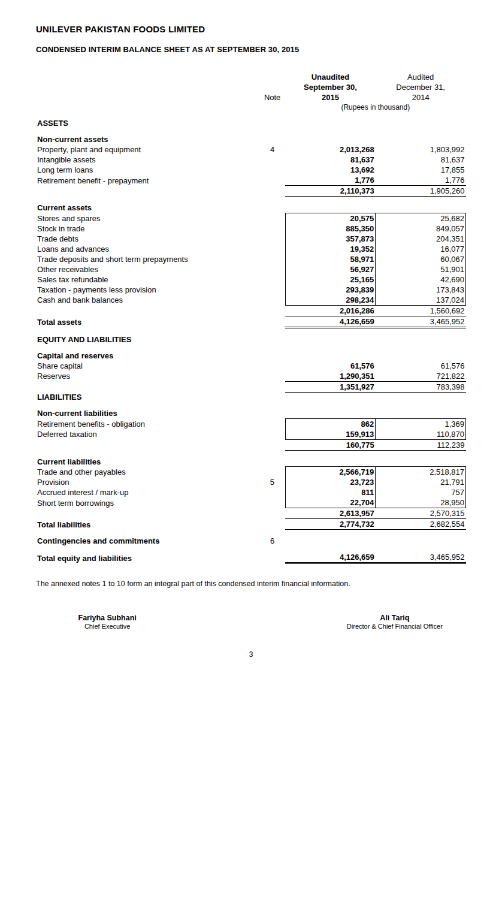UNILEVER PAKISTAN FOODS LIMITED
CONDENSED INTERIM BALANCE SHEET AS AT SEPTEMBER 30, 2015
| | | Unaudited | Audited |
| | | September 30, | December 31, |
| | Note | 2015 | 2014 |
| | | (Rupees in thousand) |
| ASSETS | | | |
| Non-current assets | | | |
| Property, plant and equipment | 4 | 2,013,268 | 1,803,992 |
| Intangible assets | | 81,637 | 81,637 |
| Long term loans | | 13,692 | 17,855 |
| Retirement benefit - prepayment | | 1,776 | 1,776 |
| | | 2,110,373 | 1,905,260 |
| Current assets | | | |
| Stores and spares | | 20,575 | 25,682 |
| Stock in trade | | 885,350 | 849,057 |
| Trade debts | | 357,873 | 204,351 |
| Loans and advances | | 19,352 | 16,077 |
| Trade deposits and short term prepayments | | 58,971 | 60,067 |
| Other receivables | | 56,927 | 51,901 |
| Sales tax refundable | | 25,165 | 42,690 |
| Taxation - payments less provision | | 293,839 | 173,843 |
| Cash and bank balances | | 298,234 | 137,024 |
| | | 2,016,286 | 1,560,692 |
| Total assets | | 4,126,659 | 3,465,952 |
| EQUITY AND LIABILITIES | | | |
| Capital and reserves | | | |
| Share capital | | 61,576 | 61,576 |
| Reserves | | 1,290,351 | 721,822 |
| | | 1,351,927 | 783,398 |
| LIABILITIES | | | |
| Non-current liabilities | | | |
| Retirement benefits - obligation | | 862 | 1,369 |
| Deferred taxation | | 159,913 | 110,870 |
| | | 160,775 | 112,239 |
| Current liabilities | | | |
| Trade and other payables | | 2,566,719 | 2,518,817 |
| Provision | 5 | 23,723 | 21,791 |
| Accrued interest / mark-up | | 811 | 757 |
| Short term borrowings | | 22,704 | 28,950 |
| | | 2,613,957 | 2,570,315 |
| Total liabilities | | 2,774,732 | 2,682,554 |
| Contingencies and commitments | 6 | | |
| Total equity and liabilities | | 4,126,659 | 3,465,952 |
The annexed notes 1 to 10 form an integral part of this condensed interim financial information.
| Fariyha Subhani Chief Executive | | Ali Tariq Director & Chief Financial Officer |
3